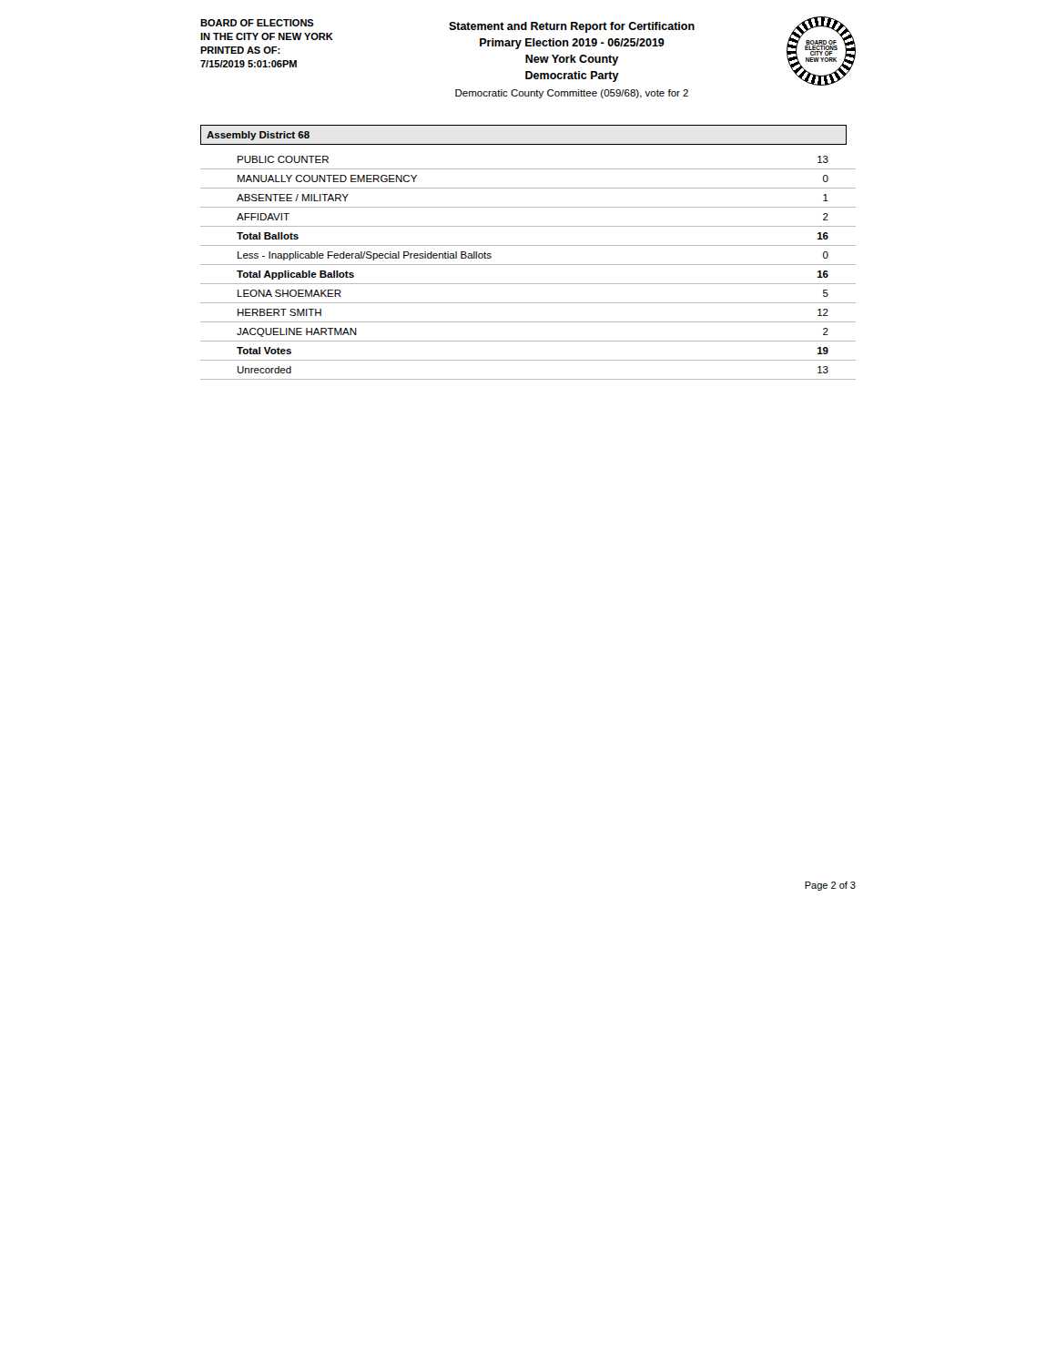BOARD OF ELECTIONS
IN THE CITY OF NEW YORK
PRINTED AS OF:
7/15/2019 5:01:06PM
Statement and Return Report for Certification
Primary Election 2019 - 06/25/2019
New York County
Democratic Party
Democratic County Committee (059/68), vote for 2
BOARD OF
ELECTIONS
CITY OF
NEW YORK
Assembly District 68
| PUBLIC COUNTER | 13 |
| MANUALLY COUNTED EMERGENCY | 0 |
| ABSENTEE / MILITARY | 1 |
| AFFIDAVIT | 2 |
| Total Ballots | 16 |
| Less - Inapplicable Federal/Special Presidential Ballots | 0 |
| Total Applicable Ballots | 16 |
| LEONA SHOEMAKER | 5 |
| HERBERT SMITH | 12 |
| JACQUELINE HARTMAN | 2 |
| Total Votes | 19 |
| Unrecorded | 13 |
Page 2 of 3